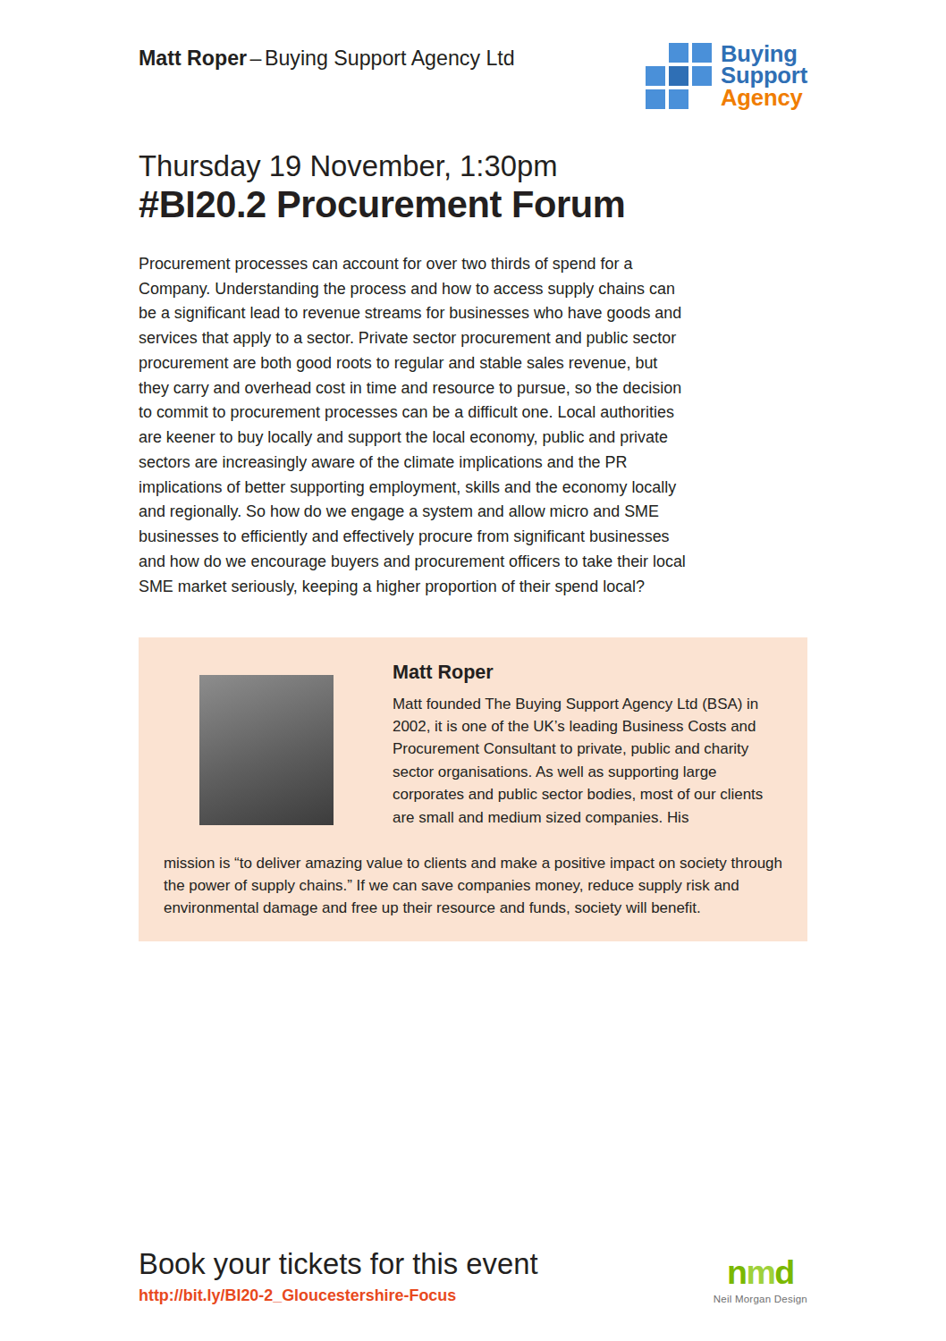Matt Roper–Buying Support Agency Ltd
Buying Support Agency
Thursday 19 November, 1:30pm
#BI20.2 Procurement Forum
Procurement processes can account for over two thirds of spend for a Company. Understanding the process and how to access supply chains can be a significant lead to revenue streams for businesses who have goods and services that apply to a sector. Private sector procurement and public sector procurement are both good roots to regular and stable sales revenue, but they carry and overhead cost in time and resource to pursue, so the decision to commit to procurement processes can be a difficult one. Local authorities are keener to buy locally and support the local economy, public and private sectors are increasingly aware of the climate implications and the PR implications of better supporting employment, skills and the economy locally and regionally. So how do we engage a system and allow micro and SME businesses to efficiently and effectively procure from significant businesses and how do we encourage buyers and procurement officers to take their local SME market seriously, keeping a higher proportion of their spend local?
Matt Roper
Matt founded The Buying Support Agency Ltd (BSA) in 2002, it is one of the UK’s leading Business Costs and Procurement Consultant to private, public and charity sector organisations. As well as supporting large corporates and public sector bodies, most of our clients are small and medium sized companies. His
mission is “to deliver amazing value to clients and make a positive impact on society through the power of supply chains.” If we can save companies money, reduce supply risk and environmental damage and free up their resource and funds, society will benefit.
Book your tickets for this event
http://bit.ly/BI20-2_Gloucestershire-Focus
nmd
Neil Morgan Design